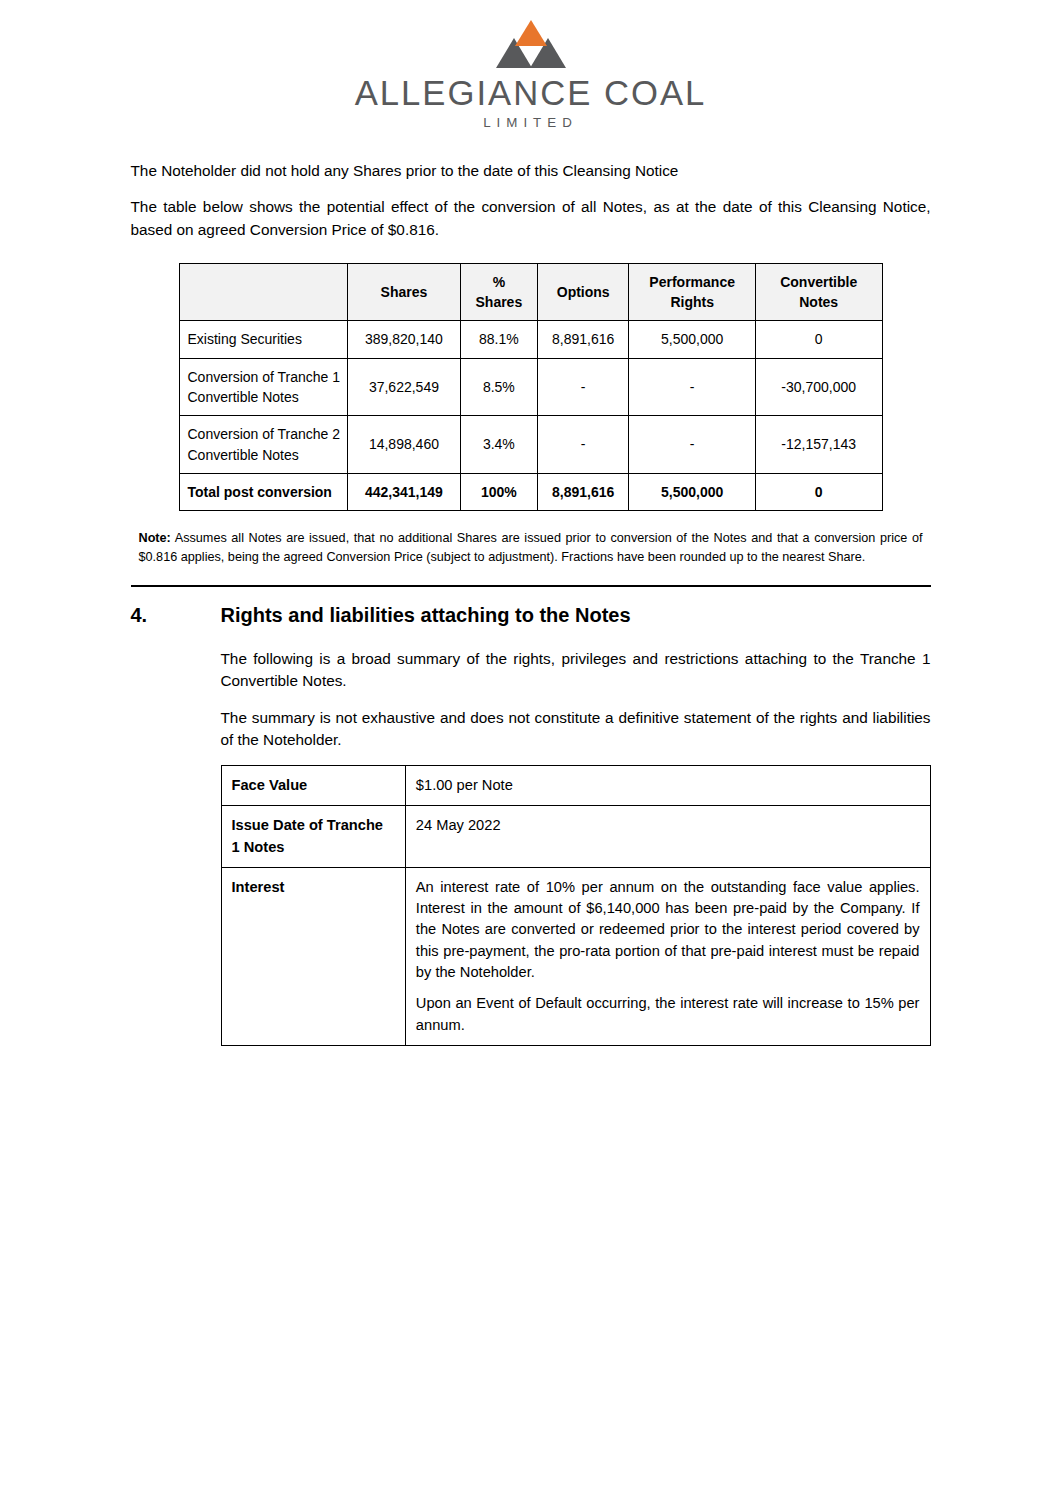ALLEGIANCE COAL
LIMITED
The Noteholder did not hold any Shares prior to the date of this Cleansing Notice
The table below shows the potential effect of the conversion of all Notes, as at the date of this Cleansing Notice, based on agreed Conversion Price of $0.816.
| | Shares | % Shares | Options | Performance Rights | Convertible Notes |
| --- | --- | --- | --- | --- | --- |
| Existing Securities | 389,820,140 | 88.1% | 8,891,616 | 5,500,000 | 0 |
| Conversion of Tranche 1 Convertible Notes | 37,622,549 | 8.5% | - | - | -30,700,000 |
| Conversion of Tranche 2 Convertible Notes | 14,898,460 | 3.4% | - | - | -12,157,143 |
| Total post conversion | 442,341,149 | 100% | 8,891,616 | 5,500,000 | 0 |
Note: Assumes all Notes are issued, that no additional Shares are issued prior to conversion of the Notes and that a conversion price of $0.816 applies, being the agreed Conversion Price (subject to adjustment). Fractions have been rounded up to the nearest Share.
4. Rights and liabilities attaching to the Notes
The following is a broad summary of the rights, privileges and restrictions attaching to the Tranche 1 Convertible Notes.
The summary is not exhaustive and does not constitute a definitive statement of the rights and liabilities of the Noteholder.
| Face Value | $1.00 per Note |
| Issue Date of Tranche 1 Notes | 24 May 2022 |
| Interest | An interest rate of 10% per annum on the outstanding face value applies. Interest in the amount of $6,140,000 has been pre-paid by the Company. If the Notes are converted or redeemed prior to the interest period covered by this pre-payment, the pro-rata portion of that pre-paid interest must be repaid by the Noteholder. Upon an Event of Default occurring, the interest rate will increase to 15% per annum. |